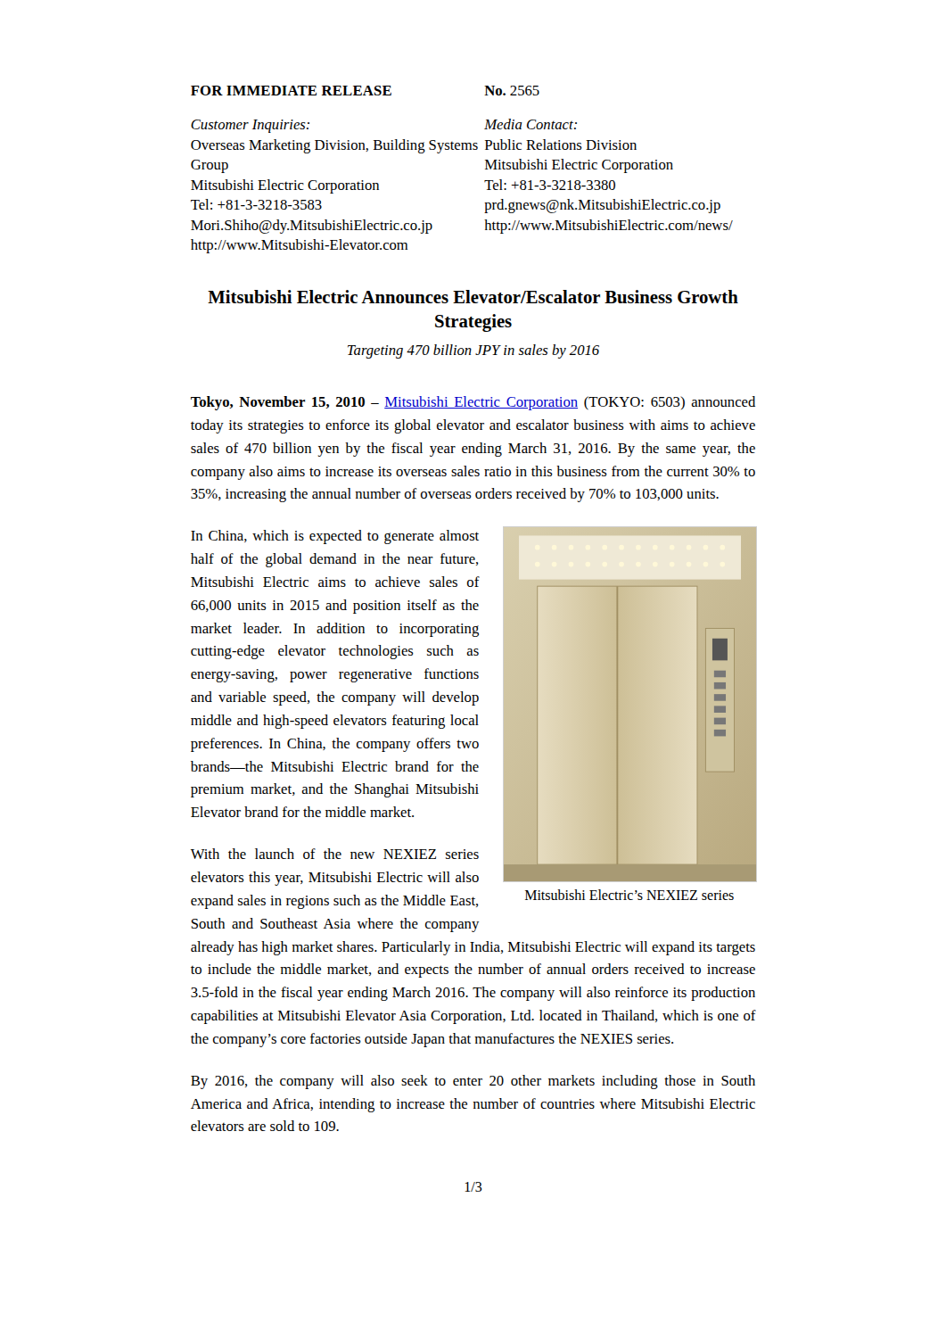| FOR IMMEDIATE RELEASE | No. 2565 |
| Customer Inquiries: Overseas Marketing Division, Building Systems Group Mitsubishi Electric Corporation Tel: +81-3-3218-3583 Mori.Shiho@dy.MitsubishiElectric.co.jp http://www.Mitsubishi-Elevator.com | Media Contact: Public Relations Division Mitsubishi Electric Corporation Tel: +81-3-3218-3380 prd.gnews@nk.MitsubishiElectric.co.jp http://www.MitsubishiElectric.com/news/ |
Mitsubishi Electric Announces Elevator/Escalator Business Growth Strategies
Targeting 470 billion JPY in sales by 2016
Tokyo, November 15, 2010 – Mitsubishi Electric Corporation (TOKYO: 6503) announced today its strategies to enforce its global elevator and escalator business with aims to achieve sales of 470 billion yen by the fiscal year ending March 31, 2016. By the same year, the company also aims to increase its overseas sales ratio in this business from the current 30% to 35%, increasing the annual number of overseas orders received by 70% to 103,000 units.
Mitsubishi Electric’s NEXIEZ series
In China, which is expected to generate almost half of the global demand in the near future, Mitsubishi Electric aims to achieve sales of 66,000 units in 2015 and position itself as the market leader. In addition to incorporating cutting-edge elevator technologies such as energy-saving, power regenerative functions and variable speed, the company will develop middle and high-speed elevators featuring local preferences. In China, the company offers two brands—the Mitsubishi Electric brand for the premium market, and the Shanghai Mitsubishi Elevator brand for the middle market.
With the launch of the new NEXIEZ series elevators this year, Mitsubishi Electric will also expand sales in regions such as the Middle East, South and Southeast Asia where the company already has high market shares. Particularly in India, Mitsubishi Electric will expand its targets to include the middle market, and expects the number of annual orders received to increase 3.5-fold in the fiscal year ending March 2016. The company will also reinforce its production capabilities at Mitsubishi Elevator Asia Corporation, Ltd. located in Thailand, which is one of the company’s core factories outside Japan that manufactures the NEXIES series.
By 2016, the company will also seek to enter 20 other markets including those in South America and Africa, intending to increase the number of countries where Mitsubishi Electric elevators are sold to 109.
1/3